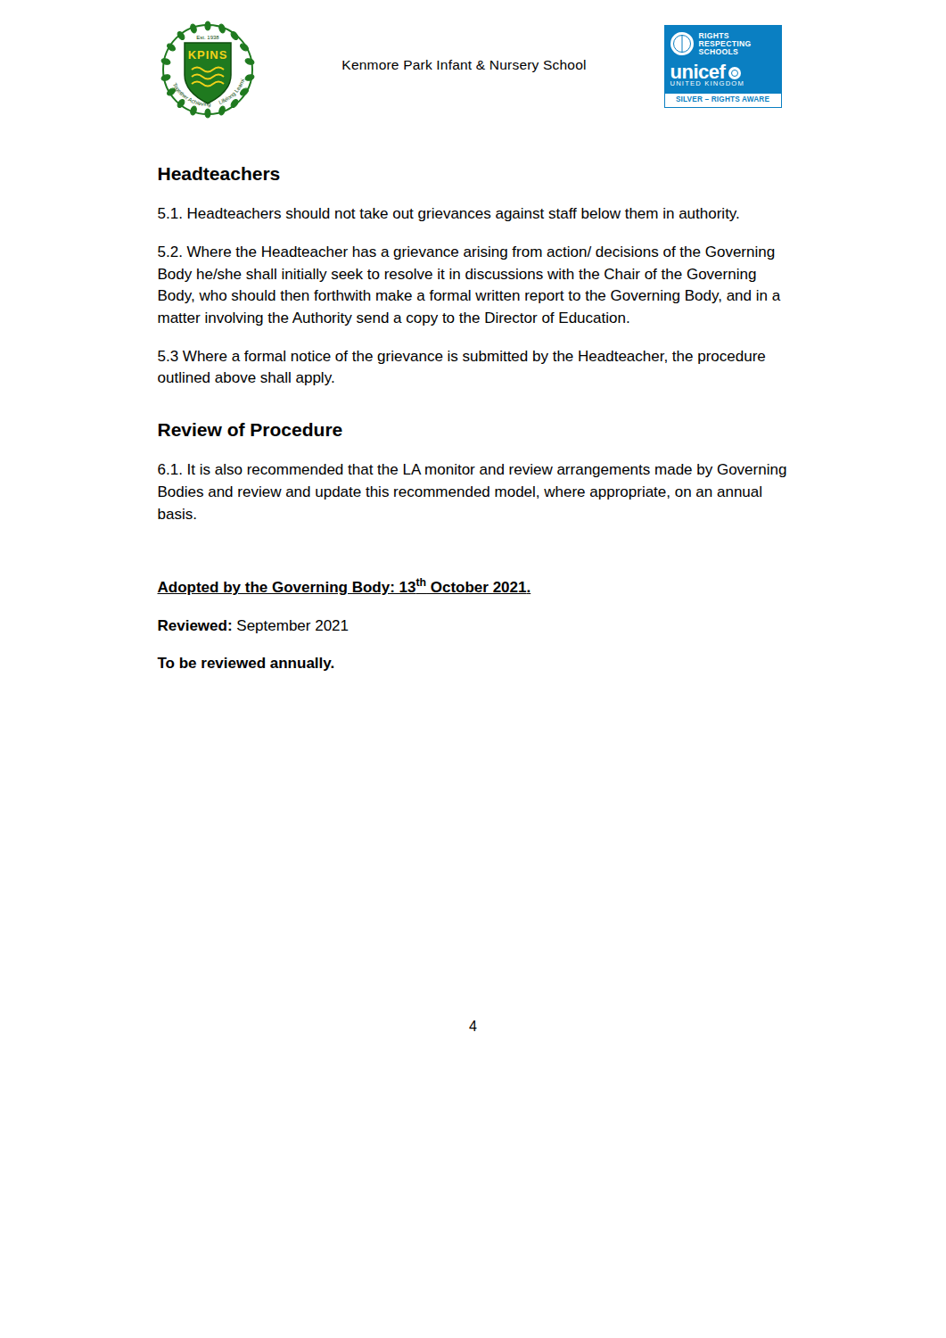KPINS Est. 1938 Together Achieving Lifelong Learning
Kenmore Park Infant & Nursery School
Rights
Respecting
Schools
unicef
United Kingdom
Silver – Rights Aware
Headteachers
5.1. Headteachers should not take out grievances against staff below them in authority.
5.2. Where the Headteacher has a grievance arising from action/ decisions of the Governing Body he/she shall initially seek to resolve it in discussions with the Chair of the Governing Body, who should then forthwith make a formal written report to the Governing Body, and in a matter involving the Authority send a copy to the Director of Education.
5.3 Where a formal notice of the grievance is submitted by the Headteacher, the procedure outlined above shall apply.
Review of Procedure
6.1. It is also recommended that the LA monitor and review arrangements made by Governing Bodies and review and update this recommended model, where appropriate, on an annual basis.
Adopted by the Governing Body: 13th October 2021.
Reviewed: September 2021
To be reviewed annually.
4